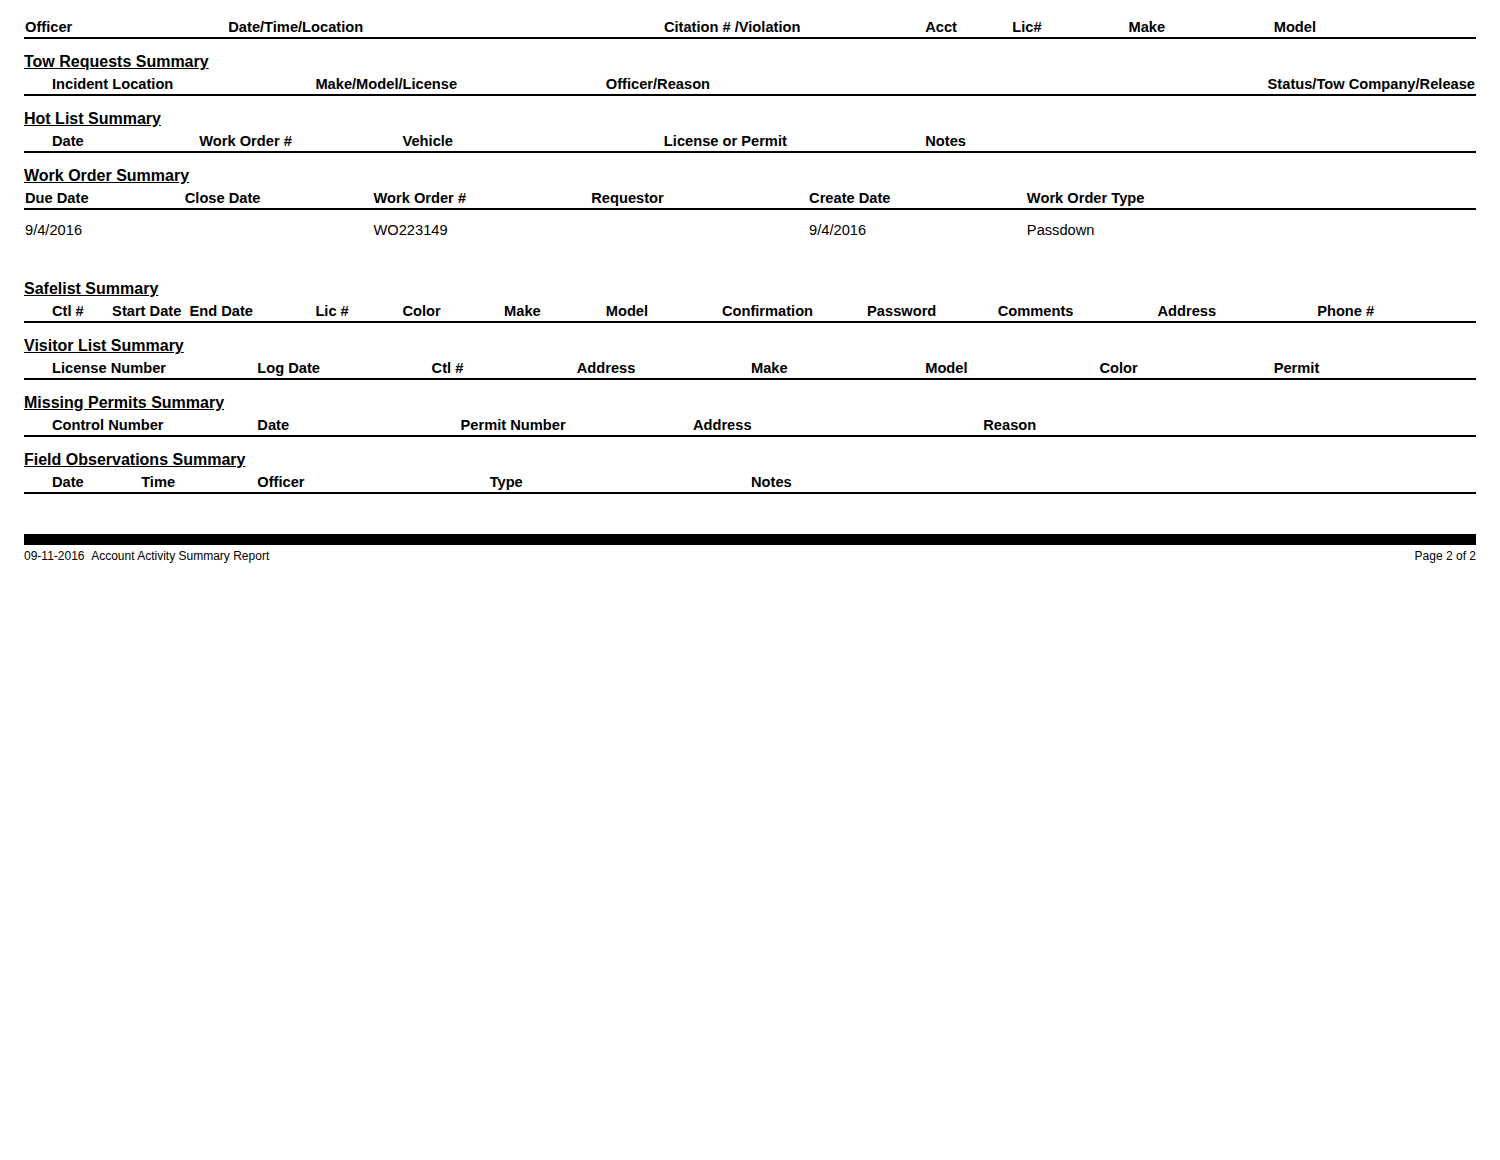| Officer | Date/Time/Location | Citation # /Violation | Acct | Lic# | Make | Model |
Tow Requests Summary
| Incident Location | Make/Model/License | Officer/Reason | Status/Tow Company/Release |
Hot List Summary
| Date | Work Order # | Vehicle | License or Permit | Notes |
Work Order Summary
| Due Date | Close Date | Work Order # | Requestor | Create Date | Work Order Type |
| 9/4/2016 | | WO223149 | | 9/4/2016 | Passdown |
Safelist Summary
| Ctl # | Start Date End Date | Lic # | Color | Make | Model | Confirmation | Password | Comments | Address | Phone # |
Visitor List Summary
| License Number | Log Date | Ctl # | Address | Make | Model | Color | Permit |
Missing Permits Summary
| Control Number | Date | Permit Number | Address | Reason |
Field Observations Summary
| Date | Time | Officer | Type | Notes |
09-11-2016 Account Activity Summary Report
Page 2 of 2